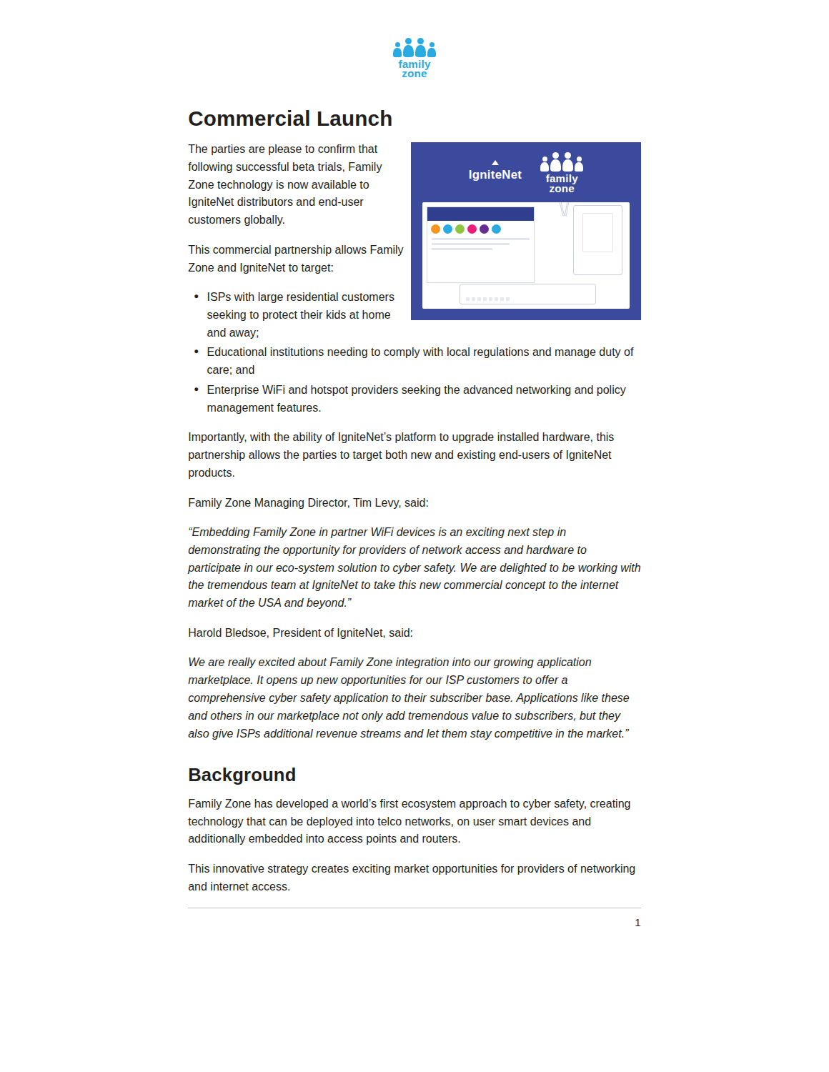familyzone
Commercial Launch
IgniteNet
familyzone
The parties are please to confirm that following successful beta trials, Family Zone technology is now available to IgniteNet distributors and end-user customers globally.
This commercial partnership allows Family Zone and IgniteNet to target:
ISPs with large residential customers seeking to protect their kids at home and away;
Educational institutions needing to comply with local regulations and manage duty of care; and
Enterprise WiFi and hotspot providers seeking the advanced networking and policy management features.
Importantly, with the ability of IgniteNet’s platform to upgrade installed hardware, this partnership allows the parties to target both new and existing end-users of IgniteNet products.
Family Zone Managing Director, Tim Levy, said:
“Embedding Family Zone in partner WiFi devices is an exciting next step in demonstrating the opportunity for providers of network access and hardware to participate in our eco-system solution to cyber safety. We are delighted to be working with the tremendous team at IgniteNet to take this new commercial concept to the internet market of the USA and beyond.”
Harold Bledsoe, President of IgniteNet, said:
We are really excited about Family Zone integration into our growing application marketplace. It opens up new opportunities for our ISP customers to offer a comprehensive cyber safety application to their subscriber base. Applications like these and others in our marketplace not only add tremendous value to subscribers, but they also give ISPs additional revenue streams and let them stay competitive in the market.”
Background
Family Zone has developed a world’s first ecosystem approach to cyber safety, creating technology that can be deployed into telco networks, on user smart devices and additionally embedded into access points and routers.
This innovative strategy creates exciting market opportunities for providers of networking and internet access.
1